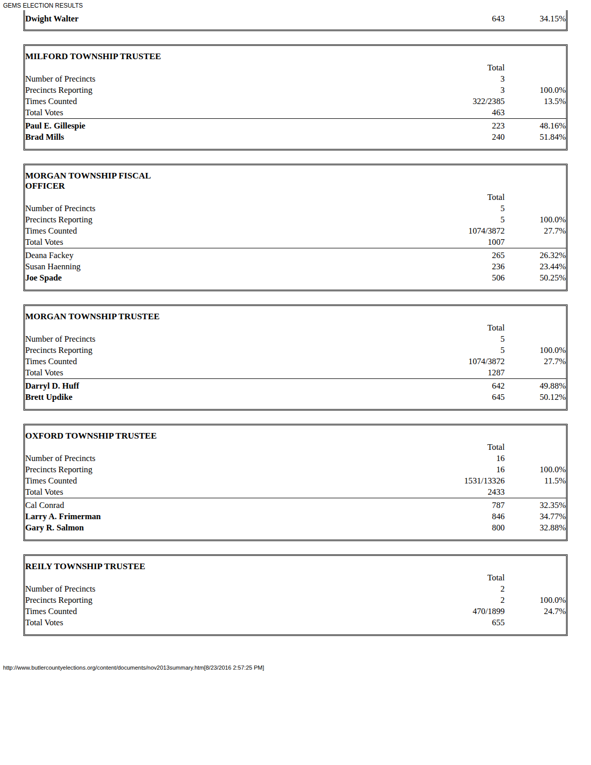GEMS ELECTION RESULTS
| Dwight Walter | 643 | 34.15% |
| MILFORD TOWNSHIP TRUSTEE |
| | Total | |
| Number of Precincts | 3 | |
| Precincts Reporting | 3 | 100.0% |
| Times Counted | 322/2385 | 13.5% |
| Total Votes | 463 | |
| Paul E. Gillespie | 223 | 48.16% |
| Brad Mills | 240 | 51.84% |
| MORGAN TOWNSHIP FISCAL OFFICER |
| | Total | |
| Number of Precincts | 5 | |
| Precincts Reporting | 5 | 100.0% |
| Times Counted | 1074/3872 | 27.7% |
| Total Votes | 1007 | |
| Deana Fackey | 265 | 26.32% |
| Susan Haenning | 236 | 23.44% |
| Joe Spade | 506 | 50.25% |
| MORGAN TOWNSHIP TRUSTEE |
| | Total | |
| Number of Precincts | 5 | |
| Precincts Reporting | 5 | 100.0% |
| Times Counted | 1074/3872 | 27.7% |
| Total Votes | 1287 | |
| Darryl D. Huff | 642 | 49.88% |
| Brett Updike | 645 | 50.12% |
| OXFORD TOWNSHIP TRUSTEE |
| | Total | |
| Number of Precincts | 16 | |
| Precincts Reporting | 16 | 100.0% |
| Times Counted | 1531/13326 | 11.5% |
| Total Votes | 2433 | |
| Cal Conrad | 787 | 32.35% |
| Larry A. Frimerman | 846 | 34.77% |
| Gary R. Salmon | 800 | 32.88% |
| REILY TOWNSHIP TRUSTEE |
| | Total | |
| Number of Precincts | 2 | |
| Precincts Reporting | 2 | 100.0% |
| Times Counted | 470/1899 | 24.7% |
| Total Votes | 655 | |
http://www.butlercountyelections.org/content/documents/nov2013summary.htm[8/23/2016 2:57:25 PM]